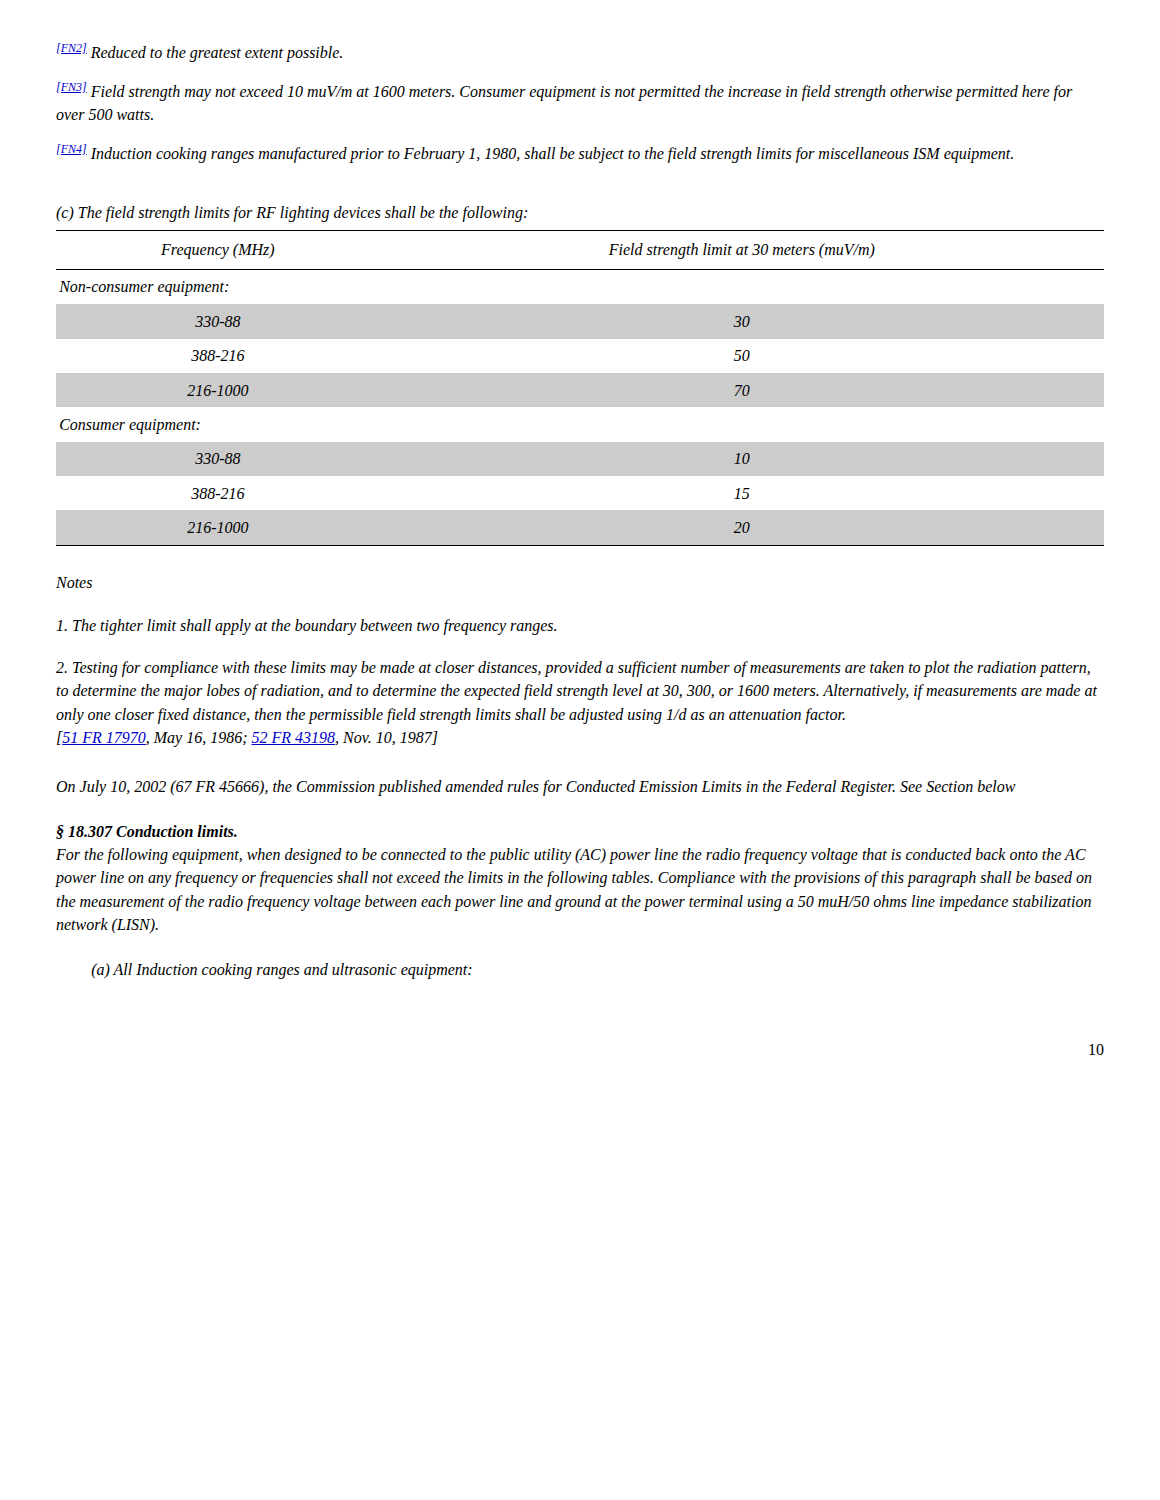[FN2] Reduced to the greatest extent possible.
[FN3] Field strength may not exceed 10 muV/m at 1600 meters. Consumer equipment is not permitted the increase in field strength otherwise permitted here for over 500 watts.
[FN4] Induction cooking ranges manufactured prior to February 1, 1980, shall be subject to the field strength limits for miscellaneous ISM equipment.
(c) The field strength limits for RF lighting devices shall be the following:
| Frequency (MHz) | Field strength limit at 30 meters (muV/m) |
| --- | --- |
| Non-consumer equipment: |
| 330-88 | 30 |
| 388-216 | 50 |
| 216-1000 | 70 |
| Consumer equipment: |
| 330-88 | 10 |
| 388-216 | 15 |
| 216-1000 | 20 |
Notes
1. The tighter limit shall apply at the boundary between two frequency ranges.
2. Testing for compliance with these limits may be made at closer distances, provided a sufficient number of measurements are taken to plot the radiation pattern, to determine the major lobes of radiation, and to determine the expected field strength level at 30, 300, or 1600 meters. Alternatively, if measurements are made at only one closer fixed distance, then the permissible field strength limits shall be adjusted using 1/d as an attenuation factor.
[51 FR 17970, May 16, 1986; 52 FR 43198, Nov. 10, 1987]
On July 10, 2002 (67 FR 45666), the Commission published amended rules for Conducted Emission Limits in the Federal Register. See Section below
§ 18.307 Conduction limits.
For the following equipment, when designed to be connected to the public utility (AC) power line the radio frequency voltage that is conducted back onto the AC power line on any frequency or frequencies shall not exceed the limits in the following tables. Compliance with the provisions of this paragraph shall be based on the measurement of the radio frequency voltage between each power line and ground at the power terminal using a 50 muH/50 ohms line impedance stabilization network (LISN).
(a) All Induction cooking ranges and ultrasonic equipment:
10